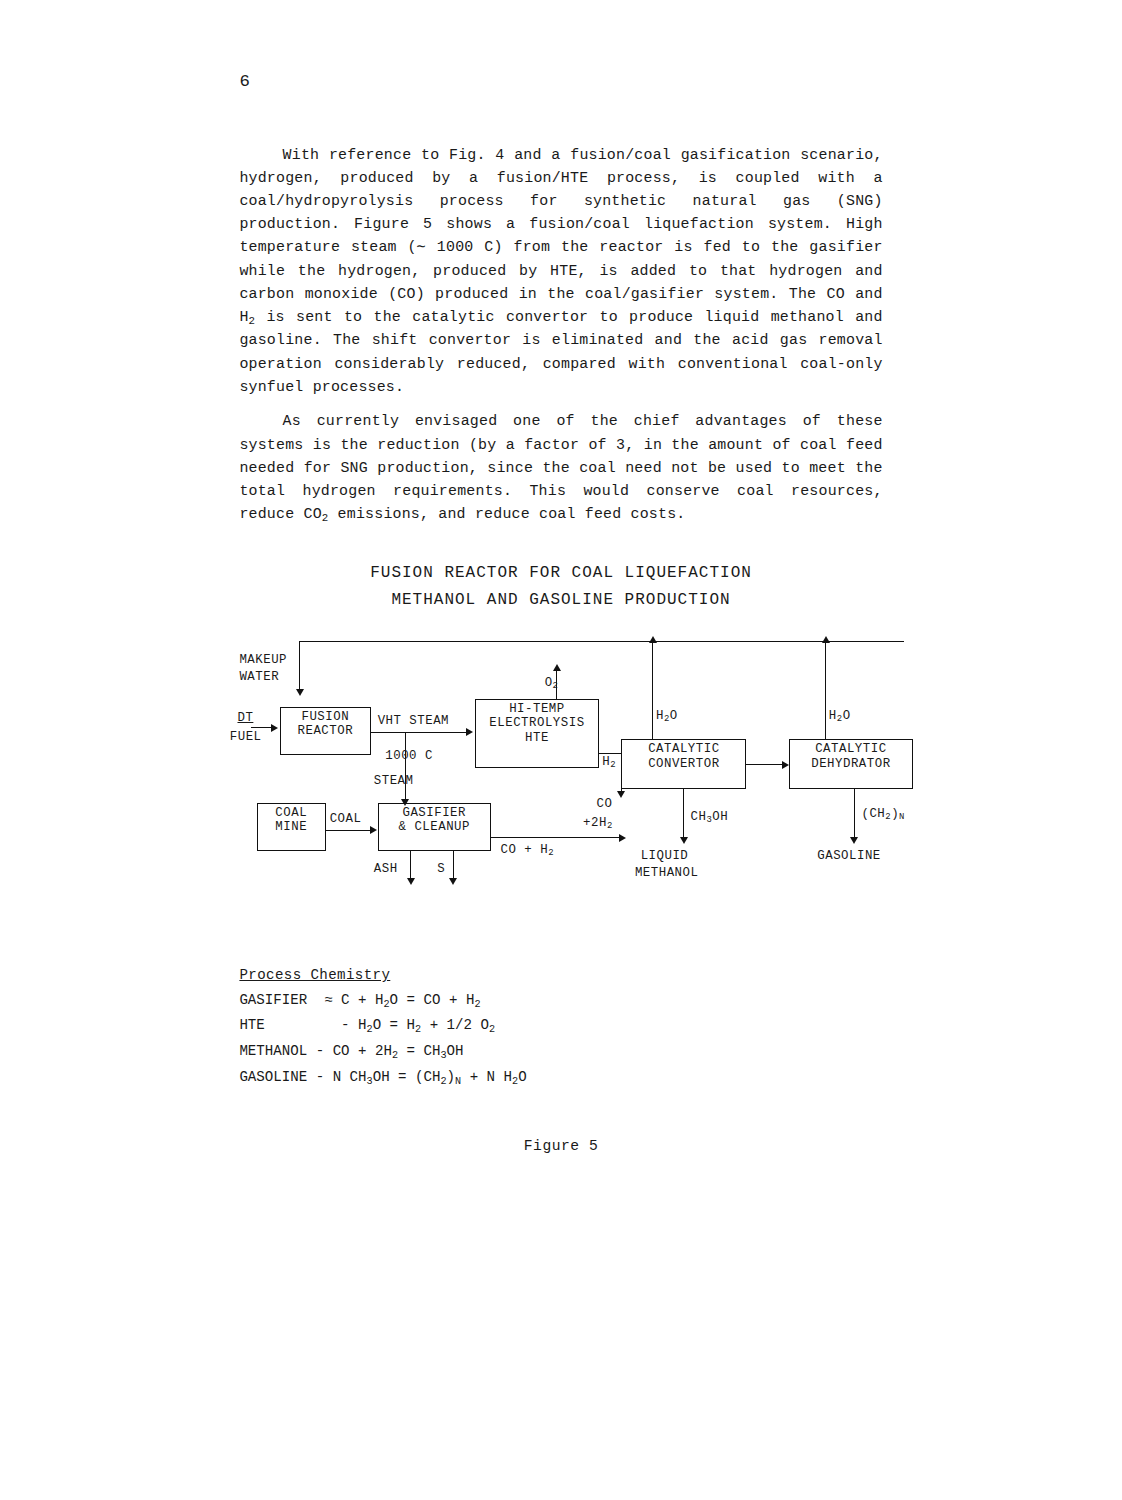6
With reference to Fig. 4 and a fusion/coal gasification scenario, hydrogen, produced by a fusion/HTE process, is coupled with a coal/hydropyrolysis process for synthetic natural gas (SNG) production. Figure 5 shows a fusion/coal liquefaction system. High temperature steam (∼ 1000 C) from the reactor is fed to the gasifier while the hydrogen, produced by HTE, is added to that hydrogen and carbon monoxide (CO) produced in the coal/gasifier system. The CO and H2 is sent to the catalytic convertor to produce liquid methanol and gasoline. The shift convertor is eliminated and the acid gas removal operation considerably reduced, compared with conventional coal-only synfuel processes.
As currently envisaged one of the chief advantages of these systems is the reduction (by a factor of 3, in the amount of coal feed needed for SNG production, since the coal need not be used to meet the total hydrogen requirements. This would conserve coal resources, reduce CO2 emissions, and reduce coal feed costs.
FUSION REACTOR FOR COAL LIQUEFACTION
METHANOL AND GASOLINE PRODUCTION
MAKEUP
WATER
FUSION
REACTOR
DT
FUEL
VHT STEAM
HI-TEMP
ELECTROLYSIS
HTE
O2
1000 C
STEAM
H2
CATALYTIC
CONVERTOR
CATALYTIC
DEHYDRATOR
H2O
H2O
COAL
MINE
COAL
GASIFIER
& CLEANUP
CO + H2
CO
+2H2
ASH
S
CH3OH
LIQUID
METHANOL
(CH2)N
GASOLINE
Process Chemistry
GASIFIER ≈ C + H2O = CO + H2
HTE - H2O = H2 + 1/2 O2
METHANOL - CO + 2H2 = CH3OH
GASOLINE - N CH3OH = (CH2)N + N H2O
Figure 5